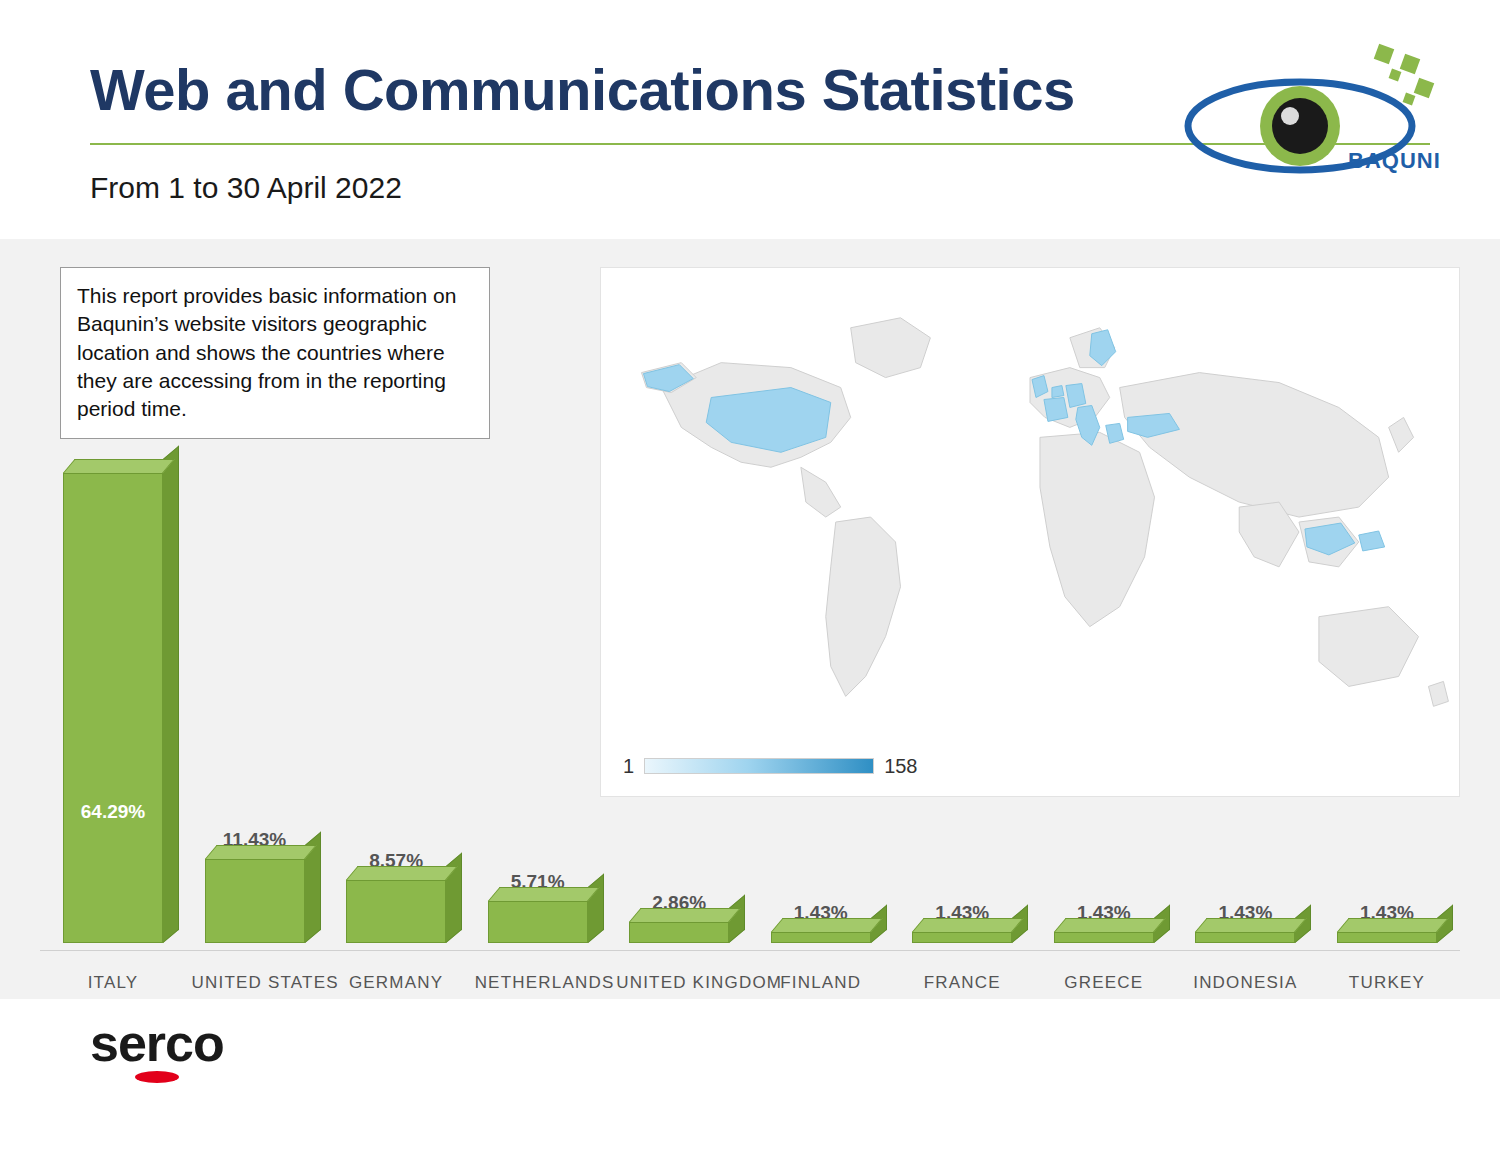Web and Communications Statistics
From 1 to 30 April 2022
BAQUNIN
This report provides basic information on Baqunin’s website visitors geographic location and shows the countries where they are accessing from in the reporting period time.
1 158
64.29%
11.43%
8.57%
5.71%
2.86%
1.43%
1.43%
1.43%
1.43%
1.43%
Italy United States Germany Netherlands United Kingdom Finland France Greece Indonesia Turkey
serco